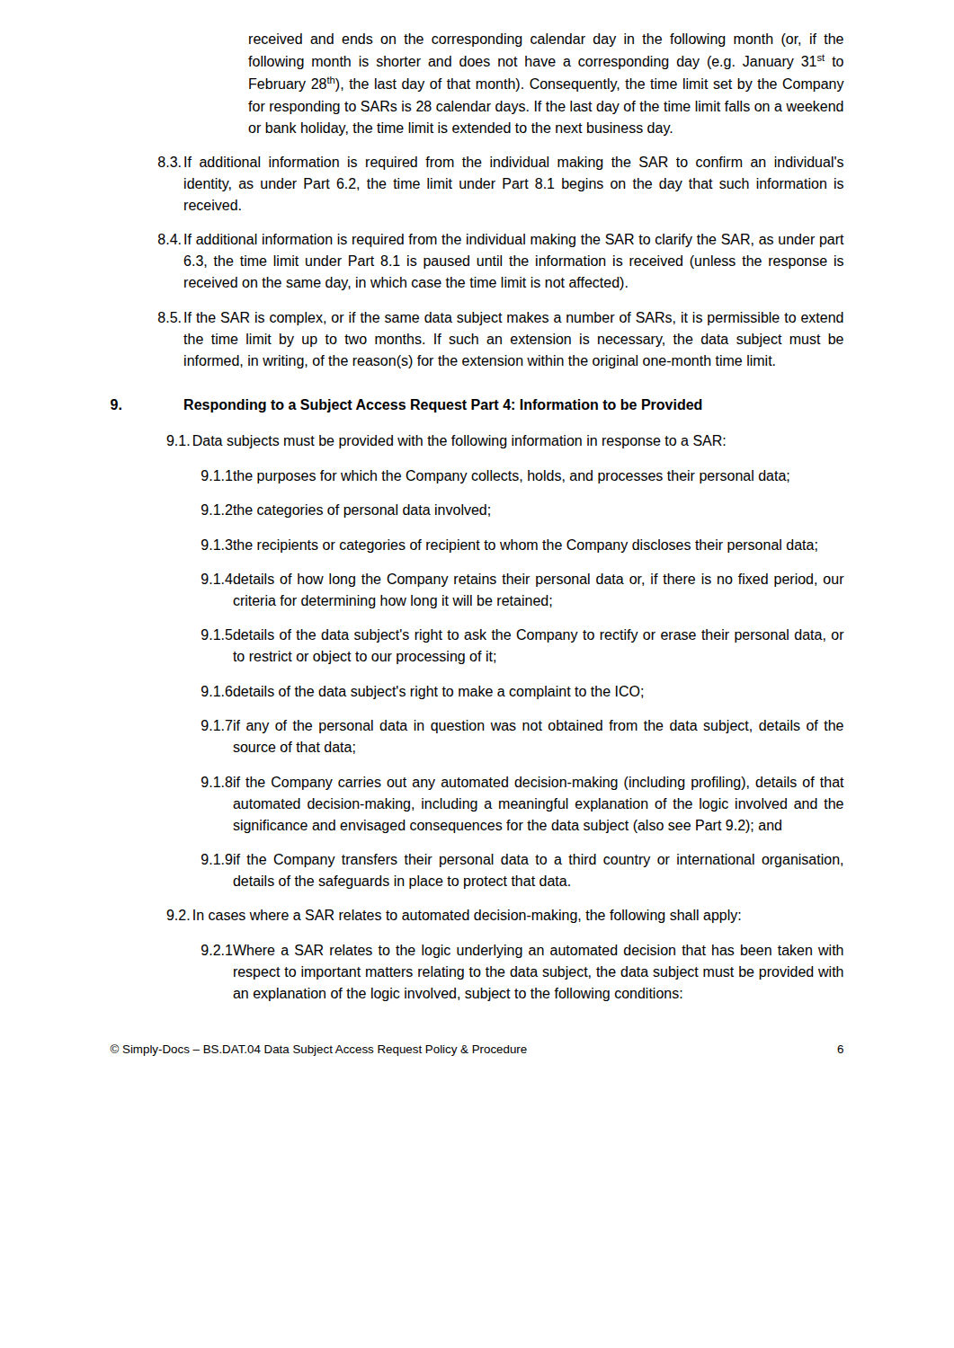received and ends on the corresponding calendar day in the following month (or, if the following month is shorter and does not have a corresponding day (e.g. January 31st to February 28th), the last day of that month). Consequently, the time limit set by the Company for responding to SARs is 28 calendar days. If the last day of the time limit falls on a weekend or bank holiday, the time limit is extended to the next business day.
8.3.
If additional information is required from the individual making the SAR to confirm an individual's identity, as under Part 6.2, the time limit under Part 8.1 begins on the day that such information is received.
8.4.
If additional information is required from the individual making the SAR to clarify the SAR, as under part 6.3, the time limit under Part 8.1 is paused until the information is received (unless the response is received on the same day, in which case the time limit is not affected).
8.5.
If the SAR is complex, or if the same data subject makes a number of SARs, it is permissible to extend the time limit by up to two months. If such an extension is necessary, the data subject must be informed, in writing, of the reason(s) for the extension within the original one-month time limit.
9. Responding to a Subject Access Request Part 4: Information to be Provided
9.1.
Data subjects must be provided with the following information in response to a SAR:
9.1.1
the purposes for which the Company collects, holds, and processes their personal data;
9.1.2
the categories of personal data involved;
9.1.3
the recipients or categories of recipient to whom the Company discloses their personal data;
9.1.4
details of how long the Company retains their personal data or, if there is no fixed period, our criteria for determining how long it will be retained;
9.1.5
details of the data subject's right to ask the Company to rectify or erase their personal data, or to restrict or object to our processing of it;
9.1.6
details of the data subject's right to make a complaint to the ICO;
9.1.7
if any of the personal data in question was not obtained from the data subject, details of the source of that data;
9.1.8
if the Company carries out any automated decision-making (including profiling), details of that automated decision-making, including a meaningful explanation of the logic involved and the significance and envisaged consequences for the data subject (also see Part 9.2); and
9.1.9
if the Company transfers their personal data to a third country or international organisation, details of the safeguards in place to protect that data.
9.2.
In cases where a SAR relates to automated decision-making, the following shall apply:
9.2.1
Where a SAR relates to the logic underlying an automated decision that has been taken with respect to important matters relating to the data subject, the data subject must be provided with an explanation of the logic involved, subject to the following conditions:
© Simply-Docs – BS.DAT.04 Data Subject Access Request Policy & Procedure 6